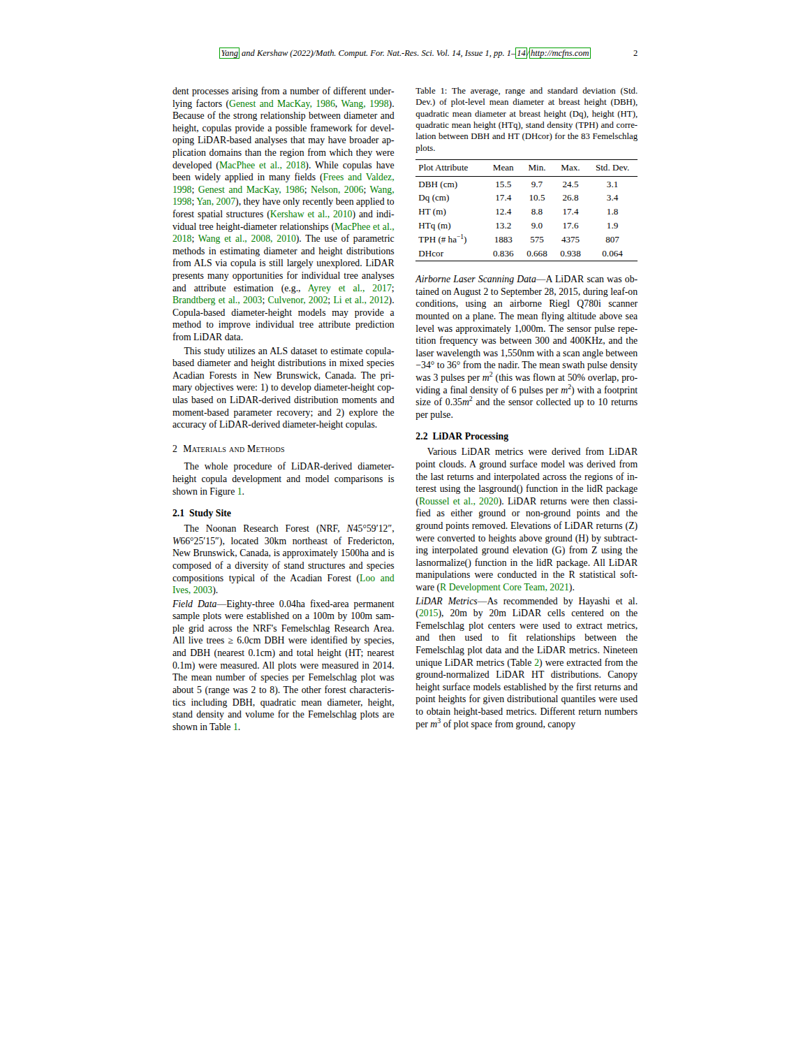Yang and Kershaw (2022)/Math. Comput. For. Nat.-Res. Sci. Vol. 14, Issue 1, pp. 1–14/http://mcfns.com
2
dent processes arising from a number of different underlying factors (Genest and MacKay, 1986, Wang, 1998). Because of the strong relationship between diameter and height, copulas provide a possible framework for developing LiDAR-based analyses that may have broader application domains than the region from which they were developed (MacPhee et al., 2018). While copulas have been widely applied in many fields (Frees and Valdez, 1998; Genest and MacKay, 1986; Nelson, 2006; Wang, 1998; Yan, 2007), they have only recently been applied to forest spatial structures (Kershaw et al., 2010) and individual tree height-diameter relationships (MacPhee et al., 2018; Wang et al., 2008, 2010). The use of parametric methods in estimating diameter and height distributions from ALS via copula is still largely unexplored. LiDAR presents many opportunities for individual tree analyses and attribute estimation (e.g., Ayrey et al., 2017; Brandtberg et al., 2003; Culvenor, 2002; Li et al., 2012). Copula-based diameter-height models may provide a method to improve individual tree attribute prediction from LiDAR data.
This study utilizes an ALS dataset to estimate copula-based diameter and height distributions in mixed species Acadian Forests in New Brunswick, Canada. The primary objectives were: 1) to develop diameter-height copulas based on LiDAR-derived distribution moments and moment-based parameter recovery; and 2) explore the accuracy of LiDAR-derived diameter-height copulas.
2 Materials and Methods
The whole procedure of LiDAR-derived diameter-height copula development and model comparisons is shown in Figure 1.
2.1 Study Site
The Noonan Research Forest (NRF, N45°59′12″, W66°25′15″), located 30km northeast of Fredericton, New Brunswick, Canada, is approximately 1500ha and is composed of a diversity of stand structures and species compositions typical of the Acadian Forest (Loo and Ives, 2003).
Field Data—Eighty-three 0.04ha fixed-area permanent sample plots were established on a 100m by 100m sample grid across the NRF's Femelschlag Research Area. All live trees ≥ 6.0cm DBH were identified by species, and DBH (nearest 0.1cm) and total height (HT; nearest 0.1m) were measured. All plots were measured in 2014. The mean number of species per Femelschlag plot was about 5 (range was 2 to 8). The other forest characteristics including DBH, quadratic mean diameter, height, stand density and volume for the Femelschlag plots are shown in Table 1.
Table 1: The average, range and standard deviation (Std. Dev.) of plot-level mean diameter at breast height (DBH), quadratic mean diameter at breast height (Dq), height (HT), quadratic mean height (HTq), stand density (TPH) and correlation between DBH and HT (DHcor) for the 83 Femelschlag plots.
| Plot Attribute | Mean | Min. | Max. | Std. Dev. |
| --- | --- | --- | --- | --- |
| DBH (cm) | 15.5 | 9.7 | 24.5 | 3.1 |
| Dq (cm) | 17.4 | 10.5 | 26.8 | 3.4 |
| HT (m) | 12.4 | 8.8 | 17.4 | 1.8 |
| HTq (m) | 13.2 | 9.0 | 17.6 | 1.9 |
| TPH (# ha −1 ) | 1883 | 575 | 4375 | 807 |
| DHcor | 0.836 | 0.668 | 0.938 | 0.064 |
Airborne Laser Scanning Data—A LiDAR scan was obtained on August 2 to September 28, 2015, during leaf-on conditions, using an airborne Riegl Q780i scanner mounted on a plane. The mean flying altitude above sea level was approximately 1,000m. The sensor pulse repetition frequency was between 300 and 400KHz, and the laser wavelength was 1,550nm with a scan angle between −34° to 36° from the nadir. The mean swath pulse density was 3 pulses per m2 (this was flown at 50% overlap, providing a final density of 6 pulses per m2) with a footprint size of 0.35m2 and the sensor collected up to 10 returns per pulse.
2.2 LiDAR Processing
Various LiDAR metrics were derived from LiDAR point clouds. A ground surface model was derived from the last returns and interpolated across the regions of interest using the lasground() function in the lidR package (Roussel et al., 2020). LiDAR returns were then classified as either ground or non-ground points and the ground points removed. Elevations of LiDAR returns (Z) were converted to heights above ground (H) by subtracting interpolated ground elevation (G) from Z using the lasnormalize() function in the lidR package. All LiDAR manipulations were conducted in the R statistical software (R Development Core Team, 2021).
LiDAR Metrics—As recommended by Hayashi et al. (2015), 20m by 20m LiDAR cells centered on the Femelschlag plot centers were used to extract metrics, and then used to fit relationships between the Femelschlag plot data and the LiDAR metrics. Nineteen unique LiDAR metrics (Table 2) were extracted from the ground-normalized LiDAR HT distributions. Canopy height surface models established by the first returns and point heights for given distributional quantiles were used to obtain height-based metrics. Different return numbers per m3 of plot space from ground, canopy